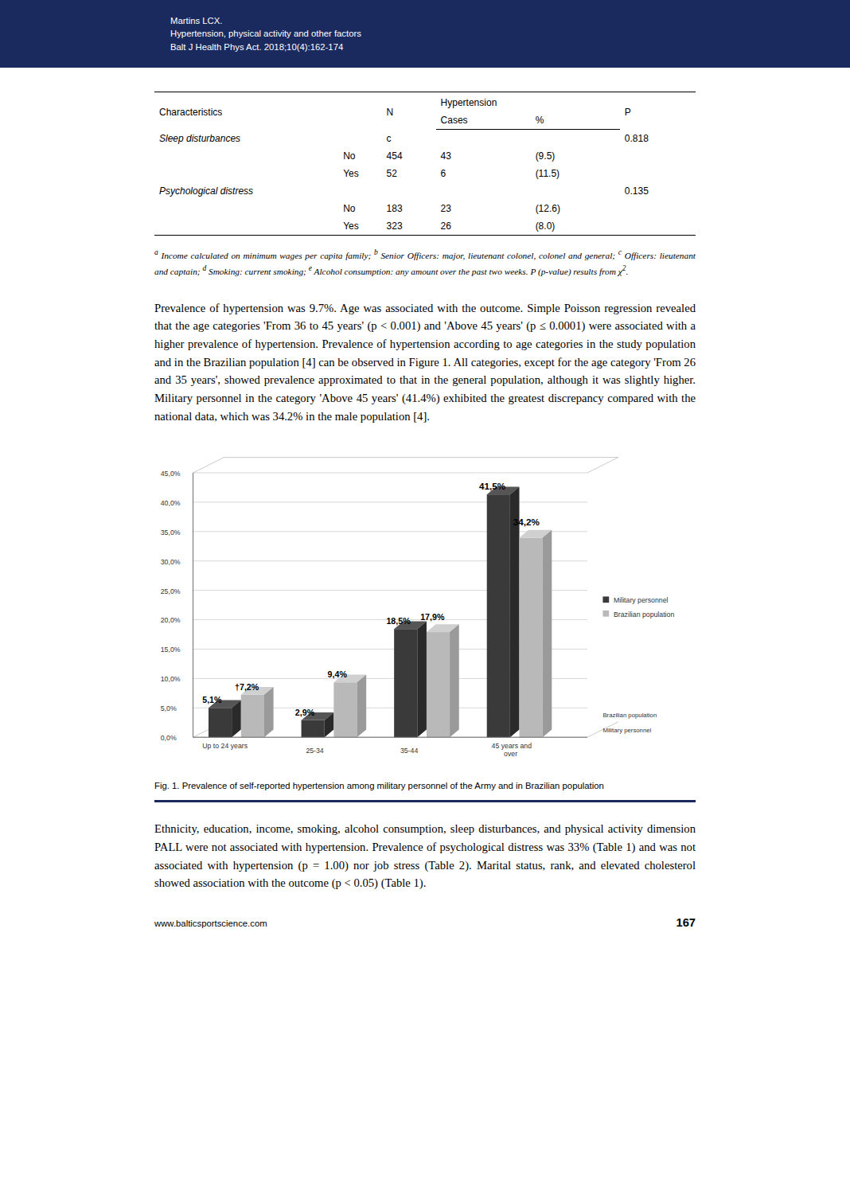Martins LCX.
Hypertension, physical activity and other factors
Balt J Health Phys Act. 2018;10(4):162-174
| Characteristics | | N | Hypertension | P |
| --- | --- | --- | --- | --- |
| Cases | % |
| Sleep disturbances | | c | | | 0.818 |
| | No | 454 | 43 | (9.5) | |
| | Yes | 52 | 6 | (11.5) | |
| Psychological distress | | | | | 0.135 |
| | No | 183 | 23 | (12.6) | |
| | Yes | 323 | 26 | (8.0) | |
a Income calculated on minimum wages per capita family; b Senior Officers: major, lieutenant colonel, colonel and general; c Officers: lieutenant and captain; d Smoking: current smoking; e Alcohol consumption: any amount over the past two weeks. P (p-value) results from χ2.
Prevalence of hypertension was 9.7%. Age was associated with the outcome. Simple Poisson regression revealed that the age categories 'From 36 to 45 years' (p < 0.001) and 'Above 45 years' (p ≤ 0.0001) were associated with a higher prevalence of hypertension. Prevalence of hypertension according to age categories in the study population and in the Brazilian population [4] can be observed in Figure 1. All categories, except for the age category 'From 26 and 35 years', showed prevalence approximated to that in the general population, although it was slightly higher. Military personnel in the category 'Above 45 years' (41.4%) exhibited the greatest discrepancy compared with the national data, which was 34.2% in the male population [4].
45,0% 40,0% 35,0% 30,0% 25,0% 20,0% 15,0% 10,0% 5,0% 0,0% 5,1% †7,2% 2,9% 9,4% 18,5% 17,9% 41,5% 34,2% Up to 24 years 25-34 35-44 45 years and over Military personnel Brazilian population Brazilian population Military personnel
Fig. 1. Prevalence of self-reported hypertension among military personnel of the Army and in Brazilian population
Ethnicity, education, income, smoking, alcohol consumption, sleep disturbances, and physical activity dimension PALL were not associated with hypertension. Prevalence of psychological distress was 33% (Table 1) and was not associated with hypertension (p = 1.00) nor job stress (Table 2). Marital status, rank, and elevated cholesterol showed association with the outcome (p < 0.05) (Table 1).
www.balticsportscience.com 167